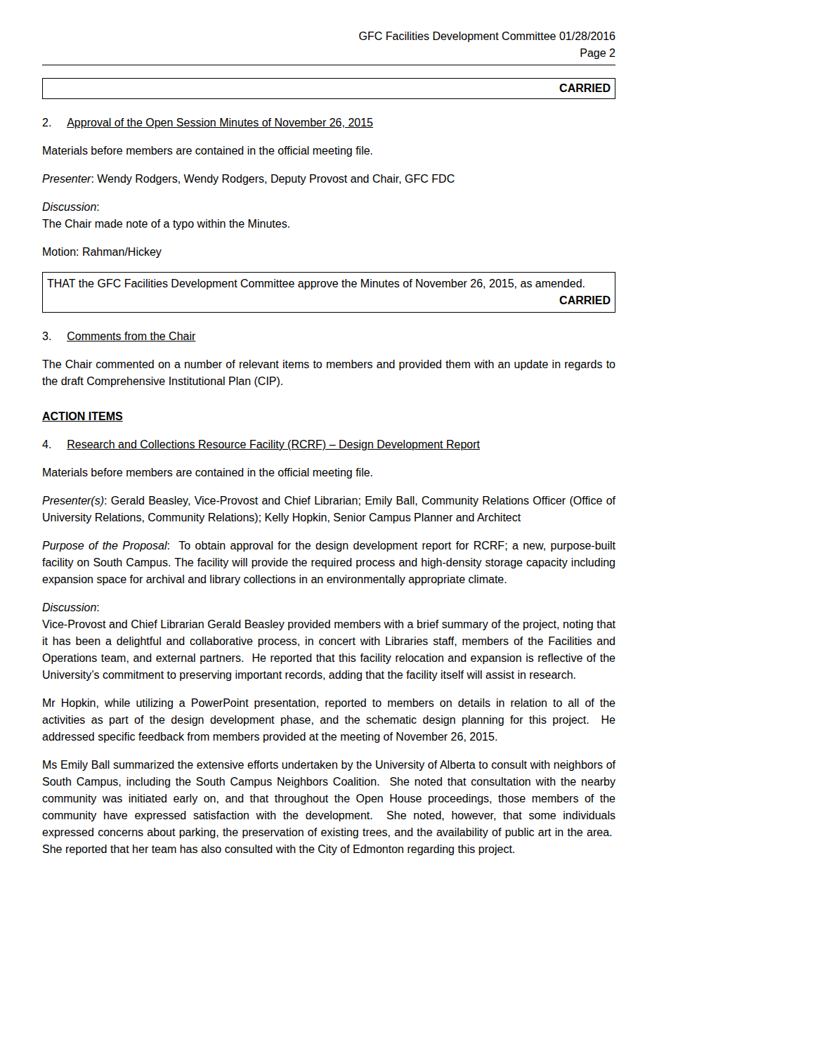GFC Facilities Development Committee 01/28/2016 Page 2
CARRIED
2. Approval of the Open Session Minutes of November 26, 2015
Materials before members are contained in the official meeting file.
Presenter: Wendy Rodgers, Wendy Rodgers, Deputy Provost and Chair, GFC FDC
Discussion:
The Chair made note of a typo within the Minutes.
Motion: Rahman/Hickey
THAT the GFC Facilities Development Committee approve the Minutes of November 26, 2015, as amended. CARRIED
3. Comments from the Chair
The Chair commented on a number of relevant items to members and provided them with an update in regards to the draft Comprehensive Institutional Plan (CIP).
ACTION ITEMS
4. Research and Collections Resource Facility (RCRF) – Design Development Report
Materials before members are contained in the official meeting file.
Presenter(s): Gerald Beasley, Vice-Provost and Chief Librarian; Emily Ball, Community Relations Officer (Office of University Relations, Community Relations); Kelly Hopkin, Senior Campus Planner and Architect
Purpose of the Proposal: To obtain approval for the design development report for RCRF; a new, purpose-built facility on South Campus. The facility will provide the required process and high-density storage capacity including expansion space for archival and library collections in an environmentally appropriate climate.
Discussion:
Vice-Provost and Chief Librarian Gerald Beasley provided members with a brief summary of the project, noting that it has been a delightful and collaborative process, in concert with Libraries staff, members of the Facilities and Operations team, and external partners. He reported that this facility relocation and expansion is reflective of the University’s commitment to preserving important records, adding that the facility itself will assist in research.
Mr Hopkin, while utilizing a PowerPoint presentation, reported to members on details in relation to all of the activities as part of the design development phase, and the schematic design planning for this project. He addressed specific feedback from members provided at the meeting of November 26, 2015.
Ms Emily Ball summarized the extensive efforts undertaken by the University of Alberta to consult with neighbors of South Campus, including the South Campus Neighbors Coalition. She noted that consultation with the nearby community was initiated early on, and that throughout the Open House proceedings, those members of the community have expressed satisfaction with the development. She noted, however, that some individuals expressed concerns about parking, the preservation of existing trees, and the availability of public art in the area. She reported that her team has also consulted with the City of Edmonton regarding this project.